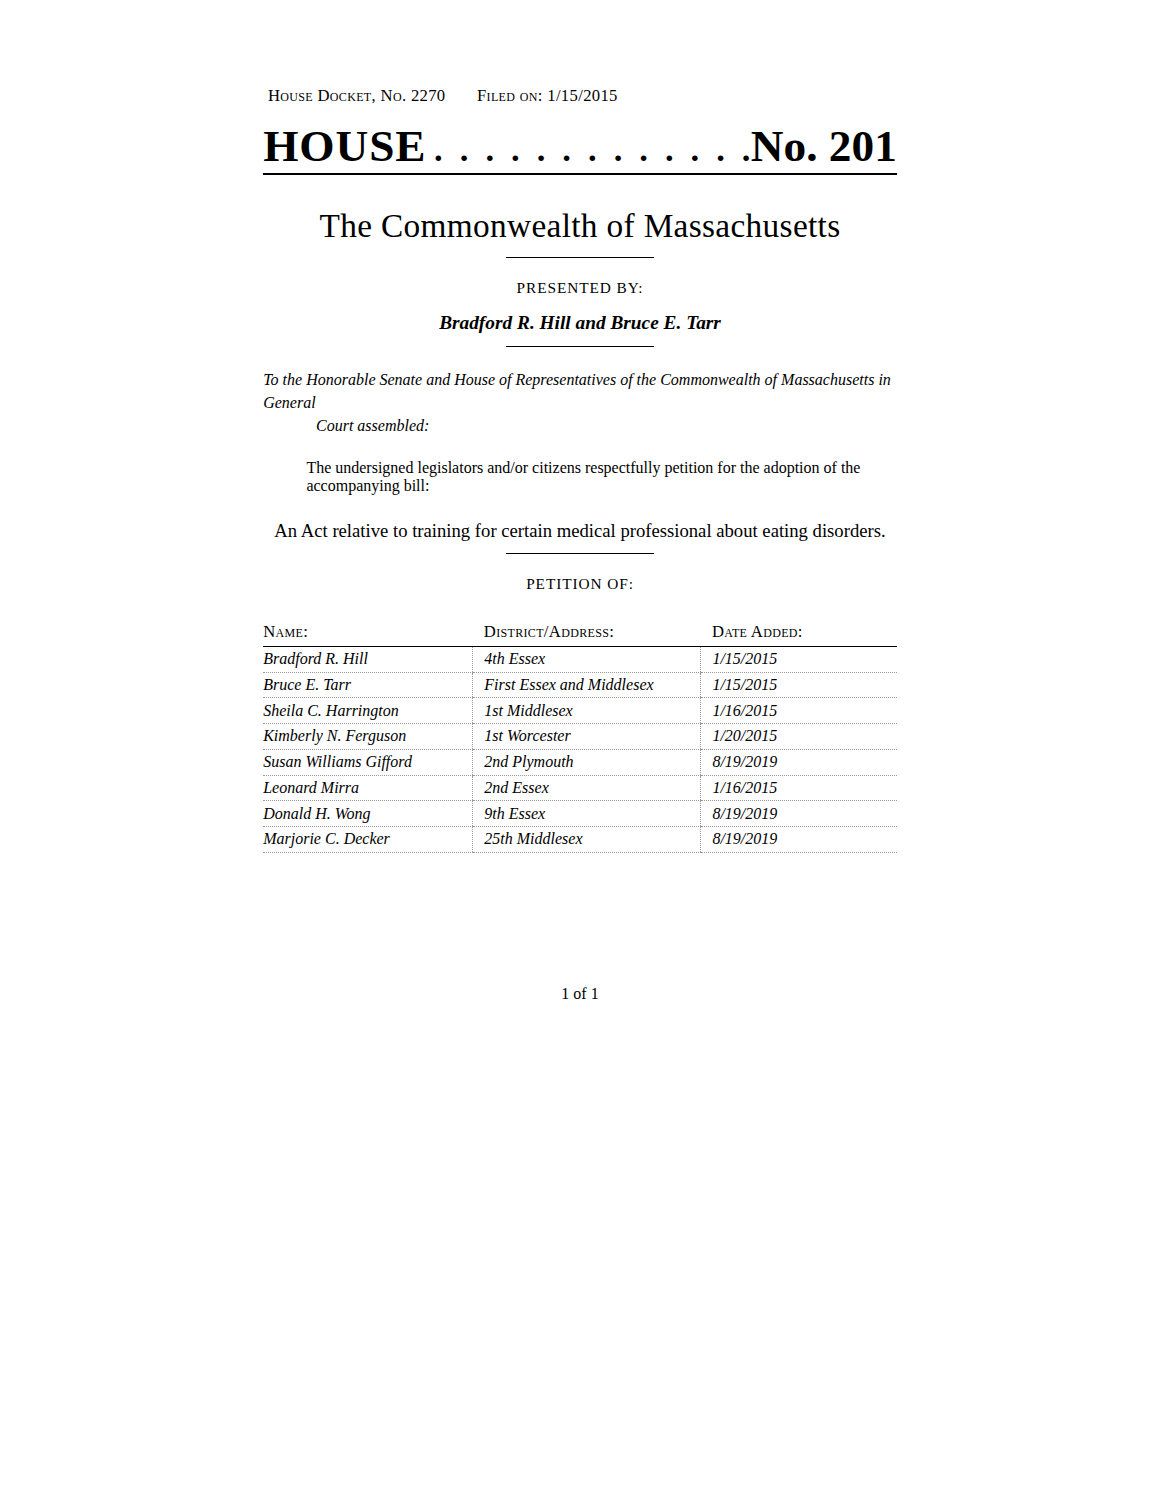House Docket, No. 2270 Filed on: 1/15/2015
HOUSE . . . . . . . . . . . . . . . . No. 201
The Commonwealth of Massachusetts
PRESENTED BY:
Bradford R. Hill and Bruce E. Tarr
To the Honorable Senate and House of Representatives of the Commonwealth of Massachusetts in General Court assembled:
The undersigned legislators and/or citizens respectfully petition for the adoption of the accompanying bill:
An Act relative to training for certain medical professional about eating disorders.
PETITION OF:
| Name: | District/Address: | Date Added: |
| --- | --- | --- |
| Bradford R. Hill | 4th Essex | 1/15/2015 |
| Bruce E. Tarr | First Essex and Middlesex | 1/15/2015 |
| Sheila C. Harrington | 1st Middlesex | 1/16/2015 |
| Kimberly N. Ferguson | 1st Worcester | 1/20/2015 |
| Susan Williams Gifford | 2nd Plymouth | 8/19/2019 |
| Leonard Mirra | 2nd Essex | 1/16/2015 |
| Donald H. Wong | 9th Essex | 8/19/2019 |
| Marjorie C. Decker | 25th Middlesex | 8/19/2019 |
1 of 1